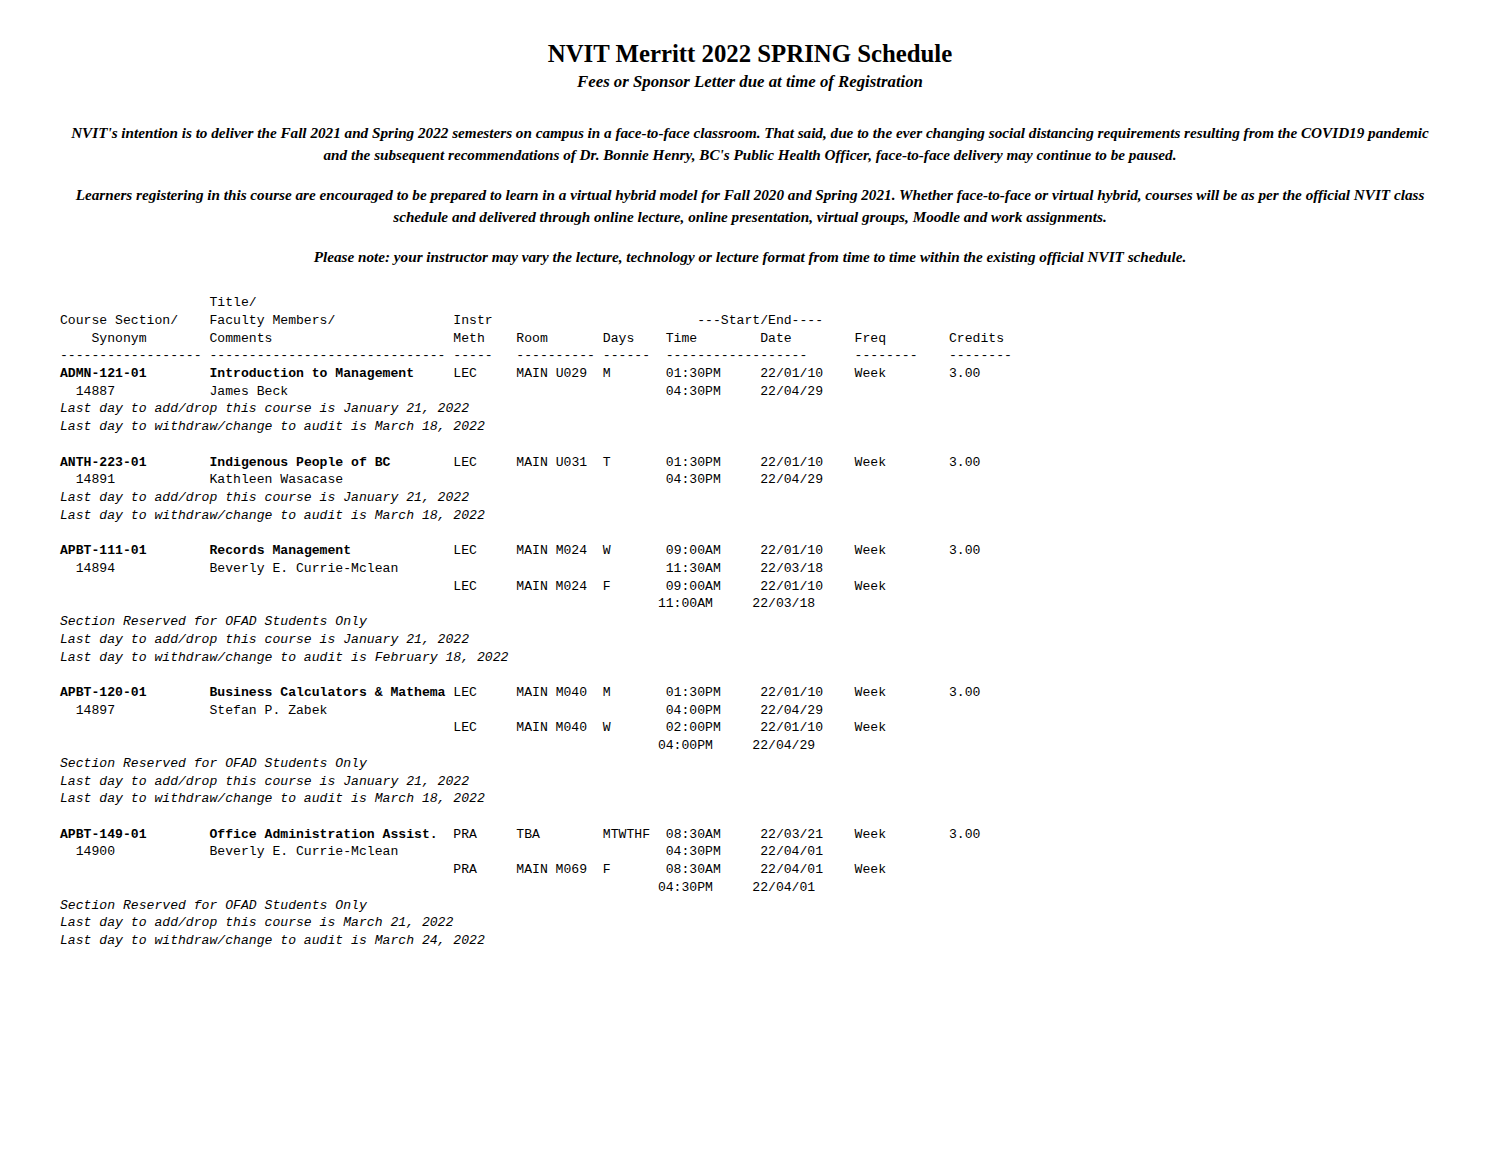NVIT Merritt 2022 SPRING Schedule
Fees or Sponsor Letter due at time of Registration
NVIT's intention is to deliver the Fall 2021 and Spring 2022 semesters on campus in a face-to-face classroom. That said, due to the ever changing social distancing requirements resulting from the COVID19 pandemic and the subsequent recommendations of Dr. Bonnie Henry, BC's Public Health Officer, face-to-face delivery may continue to be paused.
Learners registering in this course are encouraged to be prepared to learn in a virtual hybrid model for Fall 2020 and Spring 2021. Whether face-to-face or virtual hybrid, courses will be as per the official NVIT class schedule and delivered through online lecture, online presentation, virtual groups, Moodle and work assignments.
Please note: your instructor may vary the lecture, technology or lecture format from time to time within the existing official NVIT schedule.
                   Title/
Course Section/    Faculty Members/               Instr                          ---Start/End----
    Synonym        Comments                       Meth    Room       Days    Time        Date        Freq        Credits
------------------ ------------------------------ -----   ---------- ------  ------------------      --------    --------
ADMN-121-01        Introduction to Management     LEC     MAIN U029  M       01:30PM     22/01/10    Week        3.00
  14887            James Beck                                                04:30PM     22/04/29
Last day to add/drop this course is January 21, 2022
Last day to withdraw/change to audit is March 18, 2022

ANTH-223-01        Indigenous People of BC        LEC     MAIN U031  T       01:30PM     22/01/10    Week        3.00
  14891            Kathleen Wasacase                                         04:30PM     22/04/29
Last day to add/drop this course is January 21, 2022
Last day to withdraw/change to audit is March 18, 2022

APBT-111-01        Records Management             LEC     MAIN M024  W       09:00AM     22/01/10    Week        3.00
  14894            Beverly E. Currie-Mclean                                  11:30AM     22/03/18
                                                  LEC     MAIN M024  F       09:00AM     22/01/10    Week
                                                                            11:00AM     22/03/18
Section Reserved for OFAD Students Only
Last day to add/drop this course is January 21, 2022
Last day to withdraw/change to audit is February 18, 2022

APBT-120-01        Business Calculators & Mathema LEC     MAIN M040  M       01:30PM     22/01/10    Week        3.00
  14897            Stefan P. Zabek                                           04:00PM     22/04/29
                                                  LEC     MAIN M040  W       02:00PM     22/01/10    Week
                                                                            04:00PM     22/04/29
Section Reserved for OFAD Students Only
Last day to add/drop this course is January 21, 2022
Last day to withdraw/change to audit is March 18, 2022

APBT-149-01        Office Administration Assist.  PRA     TBA        MTWTHF  08:30AM     22/03/21    Week        3.00
  14900            Beverly E. Currie-Mclean                                  04:30PM     22/04/01
                                                  PRA     MAIN M069  F       08:30AM     22/04/01    Week
                                                                            04:30PM     22/04/01
Section Reserved for OFAD Students Only
Last day to add/drop this course is March 21, 2022
Last day to withdraw/change to audit is March 24, 2022